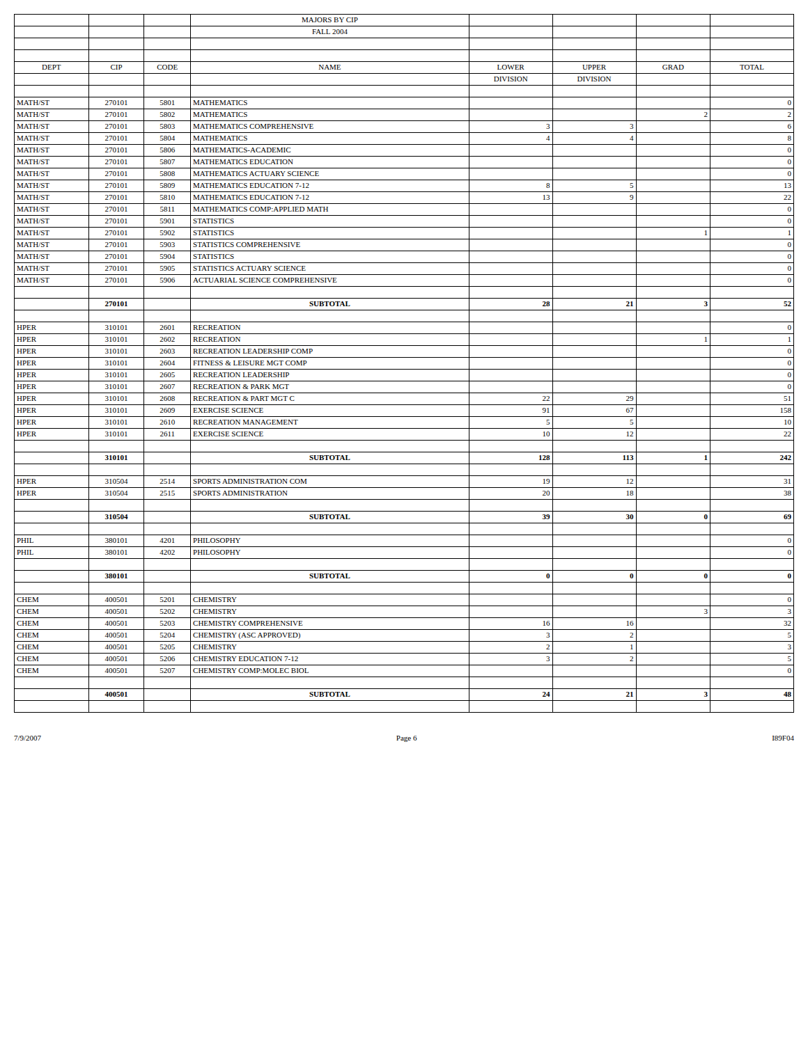| | | | MAJORS BY CIP | | | | |
| | | | FALL 2004 | | | | |
| DEPT | CIP | CODE | NAME | LOWER | UPPER | GRAD | TOTAL |
| | | | | DIVISION | DIVISION | | |
| MATH/ST | 270101 | 5801 | MATHEMATICS | | | | 0 |
| MATH/ST | 270101 | 5802 | MATHEMATICS | | | 2 | 2 |
| MATH/ST | 270101 | 5803 | MATHEMATICS COMPREHENSIVE | 3 | 3 | | 6 |
| MATH/ST | 270101 | 5804 | MATHEMATICS | 4 | 4 | | 8 |
| MATH/ST | 270101 | 5806 | MATHEMATICS-ACADEMIC | | | | 0 |
| MATH/ST | 270101 | 5807 | MATHEMATICS EDUCATION | | | | 0 |
| MATH/ST | 270101 | 5808 | MATHEMATICS ACTUARY SCIENCE | | | | 0 |
| MATH/ST | 270101 | 5809 | MATHEMATICS EDUCATION 7-12 | 8 | 5 | | 13 |
| MATH/ST | 270101 | 5810 | MATHEMATICS EDUCATION 7-12 | 13 | 9 | | 22 |
| MATH/ST | 270101 | 5811 | MATHEMATICS COMP:APPLIED MATH | | | | 0 |
| MATH/ST | 270101 | 5901 | STATISTICS | | | | 0 |
| MATH/ST | 270101 | 5902 | STATISTICS | | | 1 | 1 |
| MATH/ST | 270101 | 5903 | STATISTICS COMPREHENSIVE | | | | 0 |
| MATH/ST | 270101 | 5904 | STATISTICS | | | | 0 |
| MATH/ST | 270101 | 5905 | STATISTICS ACTUARY SCIENCE | | | | 0 |
| MATH/ST | 270101 | 5906 | ACTUARIAL SCIENCE COMPREHENSIVE | | | | 0 |
| | 270101 | | SUBTOTAL | 28 | 21 | 3 | 52 |
| HPER | 310101 | 2601 | RECREATION | | | | 0 |
| HPER | 310101 | 2602 | RECREATION | | | 1 | 1 |
| HPER | 310101 | 2603 | RECREATION LEADERSHIP COMP | | | | 0 |
| HPER | 310101 | 2604 | FITNESS & LEISURE MGT COMP | | | | 0 |
| HPER | 310101 | 2605 | RECREATION LEADERSHIP | | | | 0 |
| HPER | 310101 | 2607 | RECREATION & PARK MGT | | | | 0 |
| HPER | 310101 | 2608 | RECREATION & PART MGT C | 22 | 29 | | 51 |
| HPER | 310101 | 2609 | EXERCISE SCIENCE | 91 | 67 | | 158 |
| HPER | 310101 | 2610 | RECREATION MANAGEMENT | 5 | 5 | | 10 |
| HPER | 310101 | 2611 | EXERCISE SCIENCE | 10 | 12 | | 22 |
| | 310101 | | SUBTOTAL | 128 | 113 | 1 | 242 |
| HPER | 310504 | 2514 | SPORTS ADMINISTRATION COM | 19 | 12 | | 31 |
| HPER | 310504 | 2515 | SPORTS ADMINISTRATION | 20 | 18 | | 38 |
| | 310504 | | SUBTOTAL | 39 | 30 | 0 | 69 |
| PHIL | 380101 | 4201 | PHILOSOPHY | | | | 0 |
| PHIL | 380101 | 4202 | PHILOSOPHY | | | | 0 |
| | 380101 | | SUBTOTAL | 0 | 0 | 0 | 0 |
| CHEM | 400501 | 5201 | CHEMISTRY | | | | 0 |
| CHEM | 400501 | 5202 | CHEMISTRY | | | 3 | 3 |
| CHEM | 400501 | 5203 | CHEMISTRY COMPREHENSIVE | 16 | 16 | | 32 |
| CHEM | 400501 | 5204 | CHEMISTRY (ASC APPROVED) | 3 | 2 | | 5 |
| CHEM | 400501 | 5205 | CHEMISTRY | 2 | 1 | | 3 |
| CHEM | 400501 | 5206 | CHEMISTRY EDUCATION 7-12 | 3 | 2 | | 5 |
| CHEM | 400501 | 5207 | CHEMISTRY COMP:MOLEC BIOL | | | | 0 |
| | 400501 | | SUBTOTAL | 24 | 21 | 3 | 48 |
7/9/2007 Page 6 I89F04